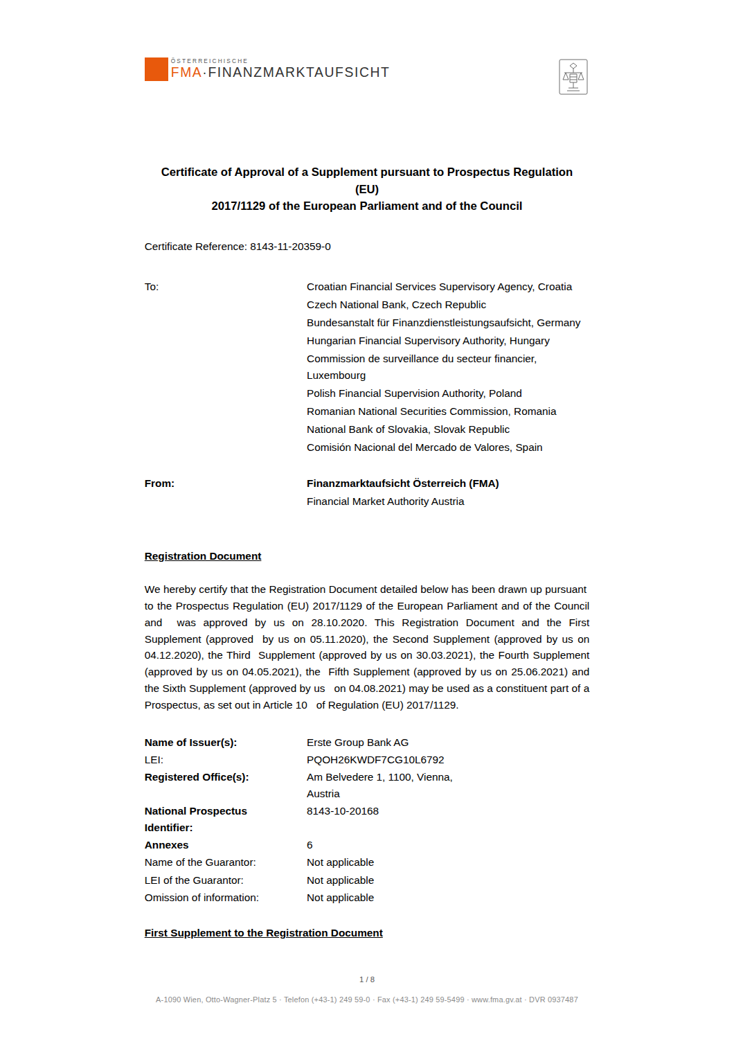Österreichische
FMA·FINANZMARKTAUFSICHT
Certificate of Approval of a Supplement pursuant to Prospectus Regulation (EU)
2017/1129 of the European Parliament and of the Council
Certificate Reference: 8143-11-20359-0
To:
Croatian Financial Services Supervisory Agency, Croatia
Czech National Bank, Czech Republic
Bundesanstalt für Finanzdienstleistungsaufsicht, Germany
Hungarian Financial Supervisory Authority, Hungary
Commission de surveillance du secteur financier, Luxembourg
Polish Financial Supervision Authority, Poland
Romanian National Securities Commission, Romania
National Bank of Slovakia, Slovak Republic
Comisión Nacional del Mercado de Valores, Spain
From:
Finanzmarktaufsicht Österreich (FMA)
Financial Market Authority Austria
Registration Document
We hereby certify that the Registration Document detailed below has been drawn up pursuant to the Prospectus Regulation (EU) 2017/1129 of the European Parliament and of the Council and was approved by us on 28.10.2020. This Registration Document and the First Supplement (approved by us on 05.11.2020), the Second Supplement (approved by us on 04.12.2020), the Third Supplement (approved by us on 30.03.2021), the Fourth Supplement (approved by us on 04.05.2021), the Fifth Supplement (approved by us on 25.06.2021) and the Sixth Supplement (approved by us on 04.08.2021) may be used as a constituent part of a Prospectus, as set out in Article 10 of Regulation (EU) 2017/1129.
| Name of Issuer(s): | Erste Group Bank AG |
| LEI: | PQOH26KWDF7CG10L6792 |
| Registered Office(s): | Am Belvedere 1, 1100, Vienna, Austria |
| National Prospectus Identifier: | 8143-10-20168 |
| Annexes | 6 |
| Name of the Guarantor: | Not applicable |
| LEI of the Guarantor: | Not applicable |
| Omission of information: | Not applicable |
First Supplement to the Registration Document
1 / 8
A-1090 Wien, Otto-Wagner-Platz 5 · Telefon (+43-1) 249 59-0 · Fax (+43-1) 249 59-5499 · www.fma.gv.at · DVR 0937487